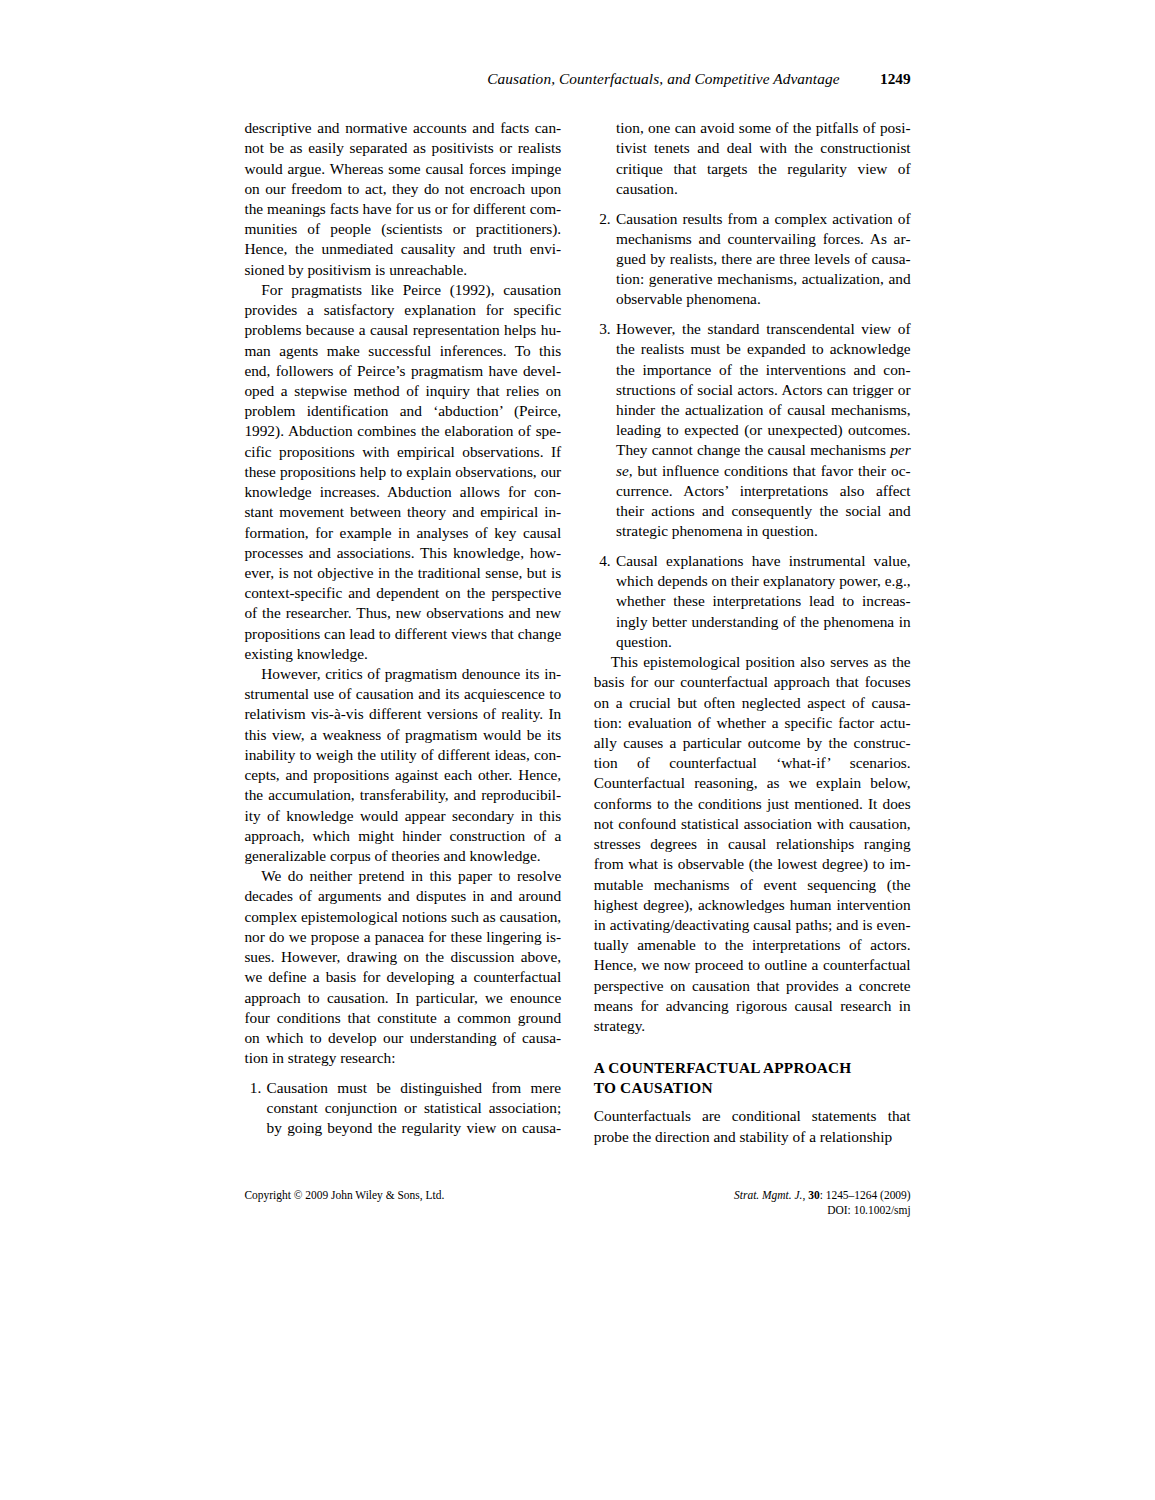Causation, Counterfactuals, and Competitive Advantage1249
descriptive and normative accounts and facts cannot be as easily separated as positivists or realists would argue. Whereas some causal forces impinge on our freedom to act, they do not encroach upon the meanings facts have for us or for different communities of people (scientists or practitioners). Hence, the unmediated causality and truth envisioned by positivism is unreachable.
For pragmatists like Peirce (1992), causation provides a satisfactory explanation for specific problems because a causal representation helps human agents make successful inferences. To this end, followers of Peirce’s pragmatism have developed a stepwise method of inquiry that relies on problem identification and ‘abduction’ (Peirce, 1992). Abduction combines the elaboration of specific propositions with empirical observations. If these propositions help to explain observations, our knowledge increases. Abduction allows for constant movement between theory and empirical information, for example in analyses of key causal processes and associations. This knowledge, however, is not objective in the traditional sense, but is context-specific and dependent on the perspective of the researcher. Thus, new observations and new propositions can lead to different views that change existing knowledge.
However, critics of pragmatism denounce its instrumental use of causation and its acquiescence to relativism vis-à-vis different versions of reality. In this view, a weakness of pragmatism would be its inability to weigh the utility of different ideas, concepts, and propositions against each other. Hence, the accumulation, transferability, and reproducibility of knowledge would appear secondary in this approach, which might hinder construction of a generalizable corpus of theories and knowledge.
We do neither pretend in this paper to resolve decades of arguments and disputes in and around complex epistemological notions such as causation, nor do we propose a panacea for these lingering issues. However, drawing on the discussion above, we define a basis for developing a counterfactual approach to causation. In particular, we enounce four conditions that constitute a common ground on which to develop our understanding of causation in strategy research:
Causation must be distinguished from mere constant conjunction or statistical association; by going beyond the regularity view on causation, one can avoid some of the pitfalls of positivist tenets and deal with the constructionist critique that targets the regularity view of causation.
Causation results from a complex activation of mechanisms and countervailing forces. As argued by realists, there are three levels of causation: generative mechanisms, actualization, and observable phenomena.
However, the standard transcendental view of the realists must be expanded to acknowledge the importance of the interventions and constructions of social actors. Actors can trigger or hinder the actualization of causal mechanisms, leading to expected (or unexpected) outcomes. They cannot change the causal mechanisms per se, but influence conditions that favor their occurrence. Actors’ interpretations also affect their actions and consequently the social and strategic phenomena in question.
Causal explanations have instrumental value, which depends on their explanatory power, e.g., whether these interpretations lead to increasingly better understanding of the phenomena in question.
This epistemological position also serves as the basis for our counterfactual approach that focuses on a crucial but often neglected aspect of causation: evaluation of whether a specific factor actually causes a particular outcome by the construction of counterfactual ‘what-if’ scenarios. Counterfactual reasoning, as we explain below, conforms to the conditions just mentioned. It does not confound statistical association with causation, stresses degrees in causal relationships ranging from what is observable (the lowest degree) to immutable mechanisms of event sequencing (the highest degree), acknowledges human intervention in activating/deactivating causal paths; and is eventually amenable to the interpretations of actors. Hence, we now proceed to outline a counterfactual perspective on causation that provides a concrete means for advancing rigorous causal research in strategy.
A Counterfactual Approach
to Causation
Counterfactuals are conditional statements that probe the direction and stability of a relationship
Copyright © 2009 John Wiley & Sons, Ltd.
Strat. Mgmt. J., 30: 1245–1264 (2009)
DOI: 10.1002/smj